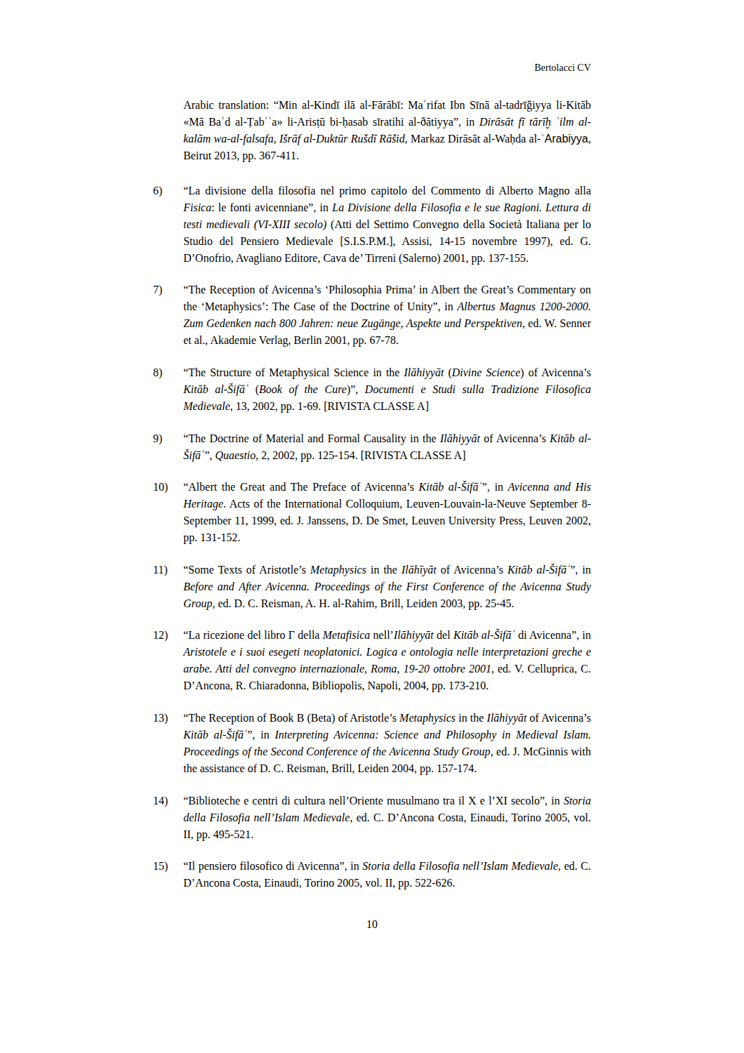Bertolacci CV
Arabic translation: “Min al-Kindī ilā al-Fārābī: Maʿrifat Ibn Sīnā al-tadrīǧiyya li-Kitāb «Mā Baʿd al-Ṭabʿʿa» li-Arisṭū bi-ḥasab sīratihi al-ðātiyya”, in Dirāsāt fī tārīḫ ʿilm al-kalām wa-al-falsafa, Išrāf al-Duktūr Rušdī Rāšid, Markaz Dirāsāt al-Waḥda al-ʿArabiyya, Beirut 2013, pp. 367-411.
6) “La divisione della filosofia nel primo capitolo del Commento di Alberto Magno alla Fisica: le fonti avicenniane”, in La Divisione della Filosofia e le sue Ragioni. Lettura di testi medievali (VI-XIII secolo) (Atti del Settimo Convegno della Società Italiana per lo Studio del Pensiero Medievale [S.I.S.P.M.], Assisi, 14-15 novembre 1997), ed. G. D’Onofrio, Avagliano Editore, Cava de’ Tirreni (Salerno) 2001, pp. 137-155.
7) “The Reception of Avicenna’s ‘Philosophia Prima’ in Albert the Great’s Commentary on the ‘Metaphysics’: The Case of the Doctrine of Unity”, in Albertus Magnus 1200-2000. Zum Gedenken nach 800 Jahren: neue Zugänge, Aspekte und Perspektiven, ed. W. Senner et al., Akademie Verlag, Berlin 2001, pp. 67-78.
8) “The Structure of Metaphysical Science in the Ilāhiyyāt (Divine Science) of Avicenna’s Kitāb al-Šifāʾ (Book of the Cure)”, Documenti e Studi sulla Tradizione Filosofica Medievale, 13, 2002, pp. 1-69. [RIVISTA CLASSE A]
9) “The Doctrine of Material and Formal Causality in the Ilāhiyyāt of Avicenna’s Kitāb al-Šifāʾ”, Quaestio, 2, 2002, pp. 125-154. [RIVISTA CLASSE A]
10) “Albert the Great and The Preface of Avicenna’s Kitāb al-Šifāʾ”, in Avicenna and His Heritage. Acts of the International Colloquium, Leuven-Louvain-la-Neuve September 8-September 11, 1999, ed. J. Janssens, D. De Smet, Leuven University Press, Leuven 2002, pp. 131-152.
11) “Some Texts of Aristotle’s Metaphysics in the Ilāhīyāt of Avicenna’s Kitāb al-Šifāʾ”, in Before and After Avicenna. Proceedings of the First Conference of the Avicenna Study Group, ed. D. C. Reisman, A. H. al-Rahim, Brill, Leiden 2003, pp. 25-45.
12) “La ricezione del libro Γ della Metafisica nell’Ilāhiyyāt del Kitāb al-Šifāʾ di Avicenna”, in Aristotele e i suoi esegeti neoplatonici. Logica e ontologia nelle interpretazioni greche e arabe. Atti del convegno internazionale, Roma, 19-20 ottobre 2001, ed. V. Celluprica, C. D’Ancona, R. Chiaradonna, Bibliopolis, Napoli, 2004, pp. 173-210.
13) “The Reception of Book B (Beta) of Aristotle’s Metaphysics in the Ilāhiyyāt of Avicenna’s Kitāb al-Šifāʾ”, in Interpreting Avicenna: Science and Philosophy in Medieval Islam. Proceedings of the Second Conference of the Avicenna Study Group, ed. J. McGinnis with the assistance of D. C. Reisman, Brill, Leiden 2004, pp. 157-174.
14) “Biblioteche e centri di cultura nell’Oriente musulmano tra il X e l’XI secolo”, in Storia della Filosofia nell’Islam Medievale, ed. C. D’Ancona Costa, Einaudi, Torino 2005, vol. II, pp. 495-521.
15) “Il pensiero filosofico di Avicenna”, in Storia della Filosofia nell’Islam Medievale, ed. C. D’Ancona Costa, Einaudi, Torino 2005, vol. II, pp. 522-626.
10